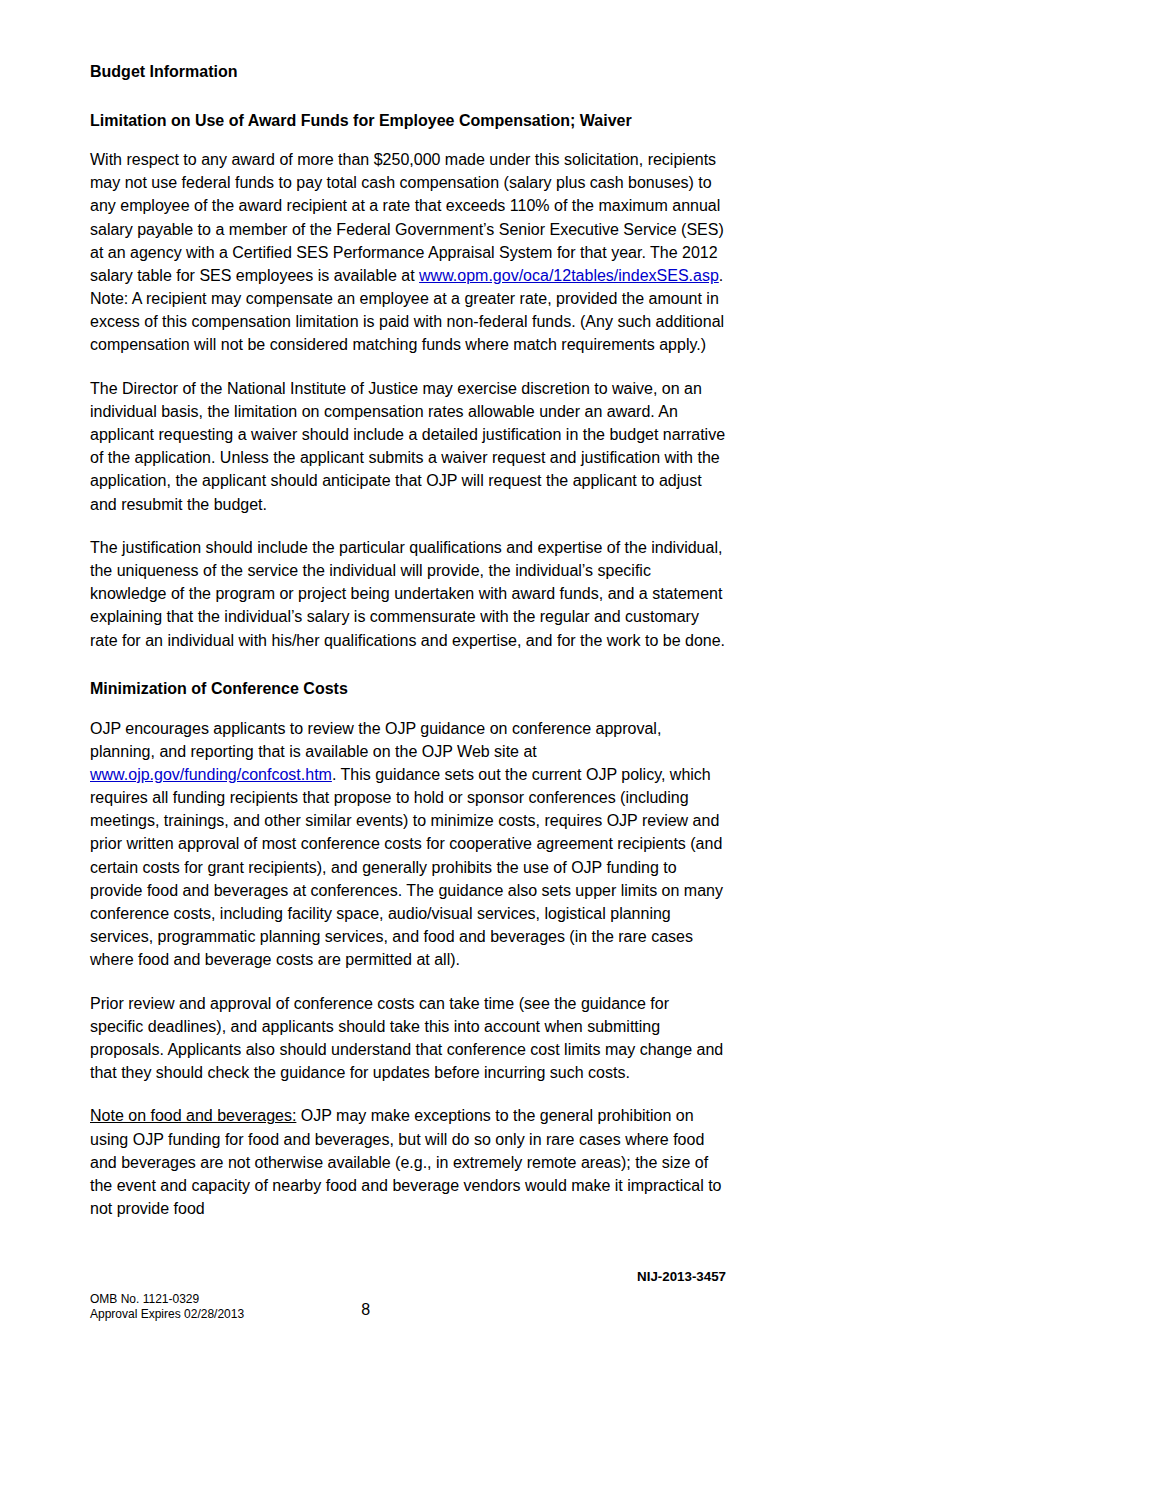Budget Information
Limitation on Use of Award Funds for Employee Compensation; Waiver
With respect to any award of more than $250,000 made under this solicitation, recipients may not use federal funds to pay total cash compensation (salary plus cash bonuses) to any employee of the award recipient at a rate that exceeds 110% of the maximum annual salary payable to a member of the Federal Government’s Senior Executive Service (SES) at an agency with a Certified SES Performance Appraisal System for that year. The 2012 salary table for SES employees is available at www.opm.gov/oca/12tables/indexSES.asp. Note: A recipient may compensate an employee at a greater rate, provided the amount in excess of this compensation limitation is paid with non-federal funds. (Any such additional compensation will not be considered matching funds where match requirements apply.)
The Director of the National Institute of Justice may exercise discretion to waive, on an individual basis, the limitation on compensation rates allowable under an award. An applicant requesting a waiver should include a detailed justification in the budget narrative of the application. Unless the applicant submits a waiver request and justification with the application, the applicant should anticipate that OJP will request the applicant to adjust and resubmit the budget.
The justification should include the particular qualifications and expertise of the individual, the uniqueness of the service the individual will provide, the individual’s specific knowledge of the program or project being undertaken with award funds, and a statement explaining that the individual’s salary is commensurate with the regular and customary rate for an individual with his/her qualifications and expertise, and for the work to be done.
Minimization of Conference Costs
OJP encourages applicants to review the OJP guidance on conference approval, planning, and reporting that is available on the OJP Web site at www.ojp.gov/funding/confcost.htm. This guidance sets out the current OJP policy, which requires all funding recipients that propose to hold or sponsor conferences (including meetings, trainings, and other similar events) to minimize costs, requires OJP review and prior written approval of most conference costs for cooperative agreement recipients (and certain costs for grant recipients), and generally prohibits the use of OJP funding to provide food and beverages at conferences. The guidance also sets upper limits on many conference costs, including facility space, audio/visual services, logistical planning services, programmatic planning services, and food and beverages (in the rare cases where food and beverage costs are permitted at all).
Prior review and approval of conference costs can take time (see the guidance for specific deadlines), and applicants should take this into account when submitting proposals. Applicants also should understand that conference cost limits may change and that they should check the guidance for updates before incurring such costs.
Note on food and beverages: OJP may make exceptions to the general prohibition on using OJP funding for food and beverages, but will do so only in rare cases where food and beverages are not otherwise available (e.g., in extremely remote areas); the size of the event and capacity of nearby food and beverage vendors would make it impractical to not provide food
NIJ-2013-3457
OMB No. 1121-0329
Approval Expires 02/28/2013
8